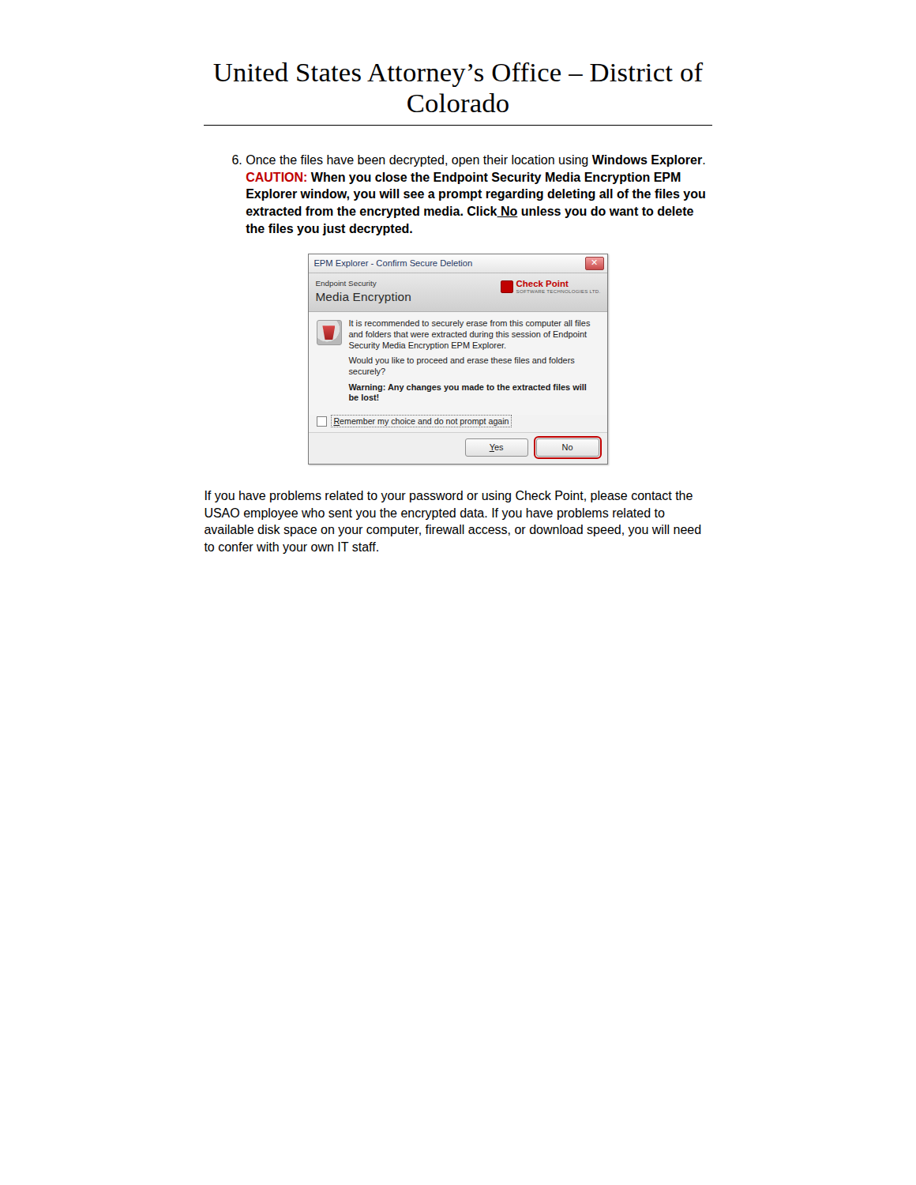United States Attorney’s Office – District of Colorado
Once the files have been decrypted, open their location using Windows Explorer. CAUTION: When you close the Endpoint Security Media Encryption EPM Explorer window, you will see a prompt regarding deleting all of the files you extracted from the encrypted media. Click No unless you do want to delete the files you just decrypted.
EPM Explorer - Confirm Secure Deletion ✕
Endpoint SecurityMedia Encryption
Check PointSOFTWARE TECHNOLOGIES LTD.
It is recommended to securely erase from this computer all files and folders that were extracted during this session of Endpoint Security Media Encryption EPM Explorer.
Would you like to proceed and erase these files and folders securely?
Warning: Any changes you made to the extracted files will be lost!
Remember my choice and do not prompt again
Yes No
If you have problems related to your password or using Check Point, please contact the USAO employee who sent you the encrypted data. If you have problems related to available disk space on your computer, firewall access, or download speed, you will need to confer with your own IT staff.